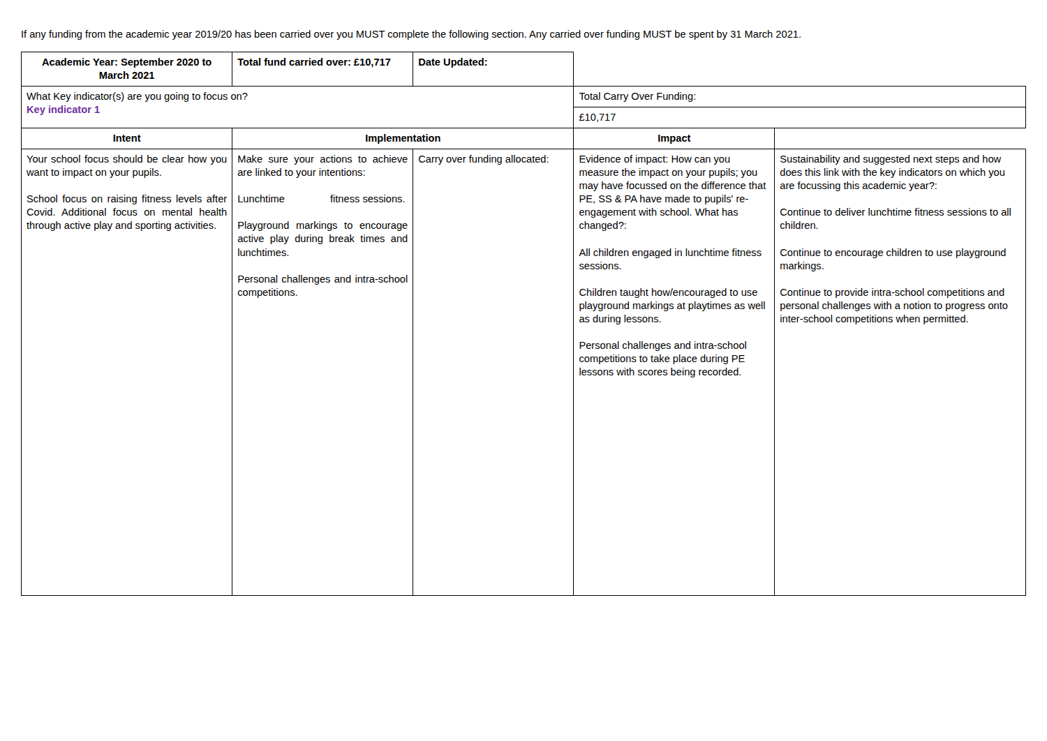If any funding from the academic year 2019/20 has been carried over you MUST complete the following section. Any carried over funding MUST be spent by 31 March 2021.
| Academic Year: September 2020 to March 2021 | Total fund carried over: £10,717 | Date Updated: | | |
| What Key indicator(s) are you going to focus on? Key indicator 1 | Total Carry Over Funding: |
| £10,717 |
| Intent | Implementation | Impact | |
| Your school focus should be clear how you want to impact on your pupils. School focus on raising fitness levels after Covid. Additional focus on mental health through active play and sporting activities. | Make sure your actions to achieve are linked to your intentions: Lunchtime fitness sessions. Playground markings to encourage active play during break times and lunchtimes. Personal challenges and intra-school competitions. | Carry over funding allocated: | Evidence of impact: How can you measure the impact on your pupils; you may have focussed on the difference that PE, SS & PA have made to pupils' re-engagement with school. What has changed?: All children engaged in lunchtime fitness sessions. Children taught how/encouraged to use playground markings at playtimes as well as during lessons. Personal challenges and intra-school competitions to take place during PE lessons with scores being recorded. | Sustainability and suggested next steps and how does this link with the key indicators on which you are focussing this academic year?: Continue to deliver lunchtime fitness sessions to all children. Continue to encourage children to use playground markings. Continue to provide intra-school competitions and personal challenges with a notion to progress onto inter-school competitions when permitted. |